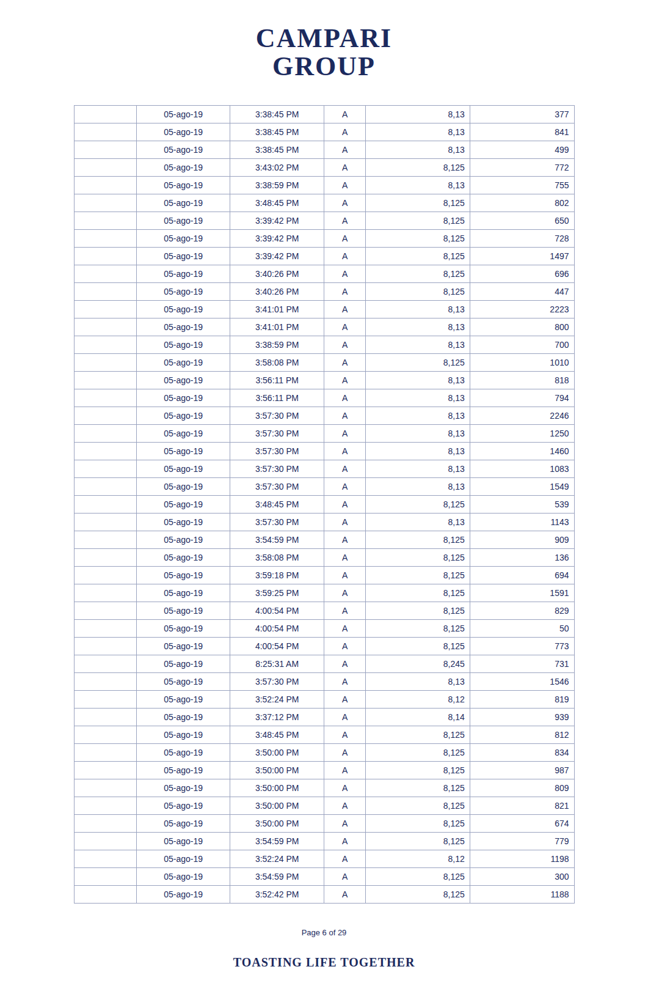CAMPARI
GROUP
| | 05-ago-19 | 3:38:45 PM | A | 8,13 | 377 |
| | 05-ago-19 | 3:38:45 PM | A | 8,13 | 841 |
| | 05-ago-19 | 3:38:45 PM | A | 8,13 | 499 |
| | 05-ago-19 | 3:43:02 PM | A | 8,125 | 772 |
| | 05-ago-19 | 3:38:59 PM | A | 8,13 | 755 |
| | 05-ago-19 | 3:48:45 PM | A | 8,125 | 802 |
| | 05-ago-19 | 3:39:42 PM | A | 8,125 | 650 |
| | 05-ago-19 | 3:39:42 PM | A | 8,125 | 728 |
| | 05-ago-19 | 3:39:42 PM | A | 8,125 | 1497 |
| | 05-ago-19 | 3:40:26 PM | A | 8,125 | 696 |
| | 05-ago-19 | 3:40:26 PM | A | 8,125 | 447 |
| | 05-ago-19 | 3:41:01 PM | A | 8,13 | 2223 |
| | 05-ago-19 | 3:41:01 PM | A | 8,13 | 800 |
| | 05-ago-19 | 3:38:59 PM | A | 8,13 | 700 |
| | 05-ago-19 | 3:58:08 PM | A | 8,125 | 1010 |
| | 05-ago-19 | 3:56:11 PM | A | 8,13 | 818 |
| | 05-ago-19 | 3:56:11 PM | A | 8,13 | 794 |
| | 05-ago-19 | 3:57:30 PM | A | 8,13 | 2246 |
| | 05-ago-19 | 3:57:30 PM | A | 8,13 | 1250 |
| | 05-ago-19 | 3:57:30 PM | A | 8,13 | 1460 |
| | 05-ago-19 | 3:57:30 PM | A | 8,13 | 1083 |
| | 05-ago-19 | 3:57:30 PM | A | 8,13 | 1549 |
| | 05-ago-19 | 3:48:45 PM | A | 8,125 | 539 |
| | 05-ago-19 | 3:57:30 PM | A | 8,13 | 1143 |
| | 05-ago-19 | 3:54:59 PM | A | 8,125 | 909 |
| | 05-ago-19 | 3:58:08 PM | A | 8,125 | 136 |
| | 05-ago-19 | 3:59:18 PM | A | 8,125 | 694 |
| | 05-ago-19 | 3:59:25 PM | A | 8,125 | 1591 |
| | 05-ago-19 | 4:00:54 PM | A | 8,125 | 829 |
| | 05-ago-19 | 4:00:54 PM | A | 8,125 | 50 |
| | 05-ago-19 | 4:00:54 PM | A | 8,125 | 773 |
| | 05-ago-19 | 8:25:31 AM | A | 8,245 | 731 |
| | 05-ago-19 | 3:57:30 PM | A | 8,13 | 1546 |
| | 05-ago-19 | 3:52:24 PM | A | 8,12 | 819 |
| | 05-ago-19 | 3:37:12 PM | A | 8,14 | 939 |
| | 05-ago-19 | 3:48:45 PM | A | 8,125 | 812 |
| | 05-ago-19 | 3:50:00 PM | A | 8,125 | 834 |
| | 05-ago-19 | 3:50:00 PM | A | 8,125 | 987 |
| | 05-ago-19 | 3:50:00 PM | A | 8,125 | 809 |
| | 05-ago-19 | 3:50:00 PM | A | 8,125 | 821 |
| | 05-ago-19 | 3:50:00 PM | A | 8,125 | 674 |
| | 05-ago-19 | 3:54:59 PM | A | 8,125 | 779 |
| | 05-ago-19 | 3:52:24 PM | A | 8,12 | 1198 |
| | 05-ago-19 | 3:54:59 PM | A | 8,125 | 300 |
| | 05-ago-19 | 3:52:42 PM | A | 8,125 | 1188 |
Page 6 of 29
TOASTING LIFE TOGETHER